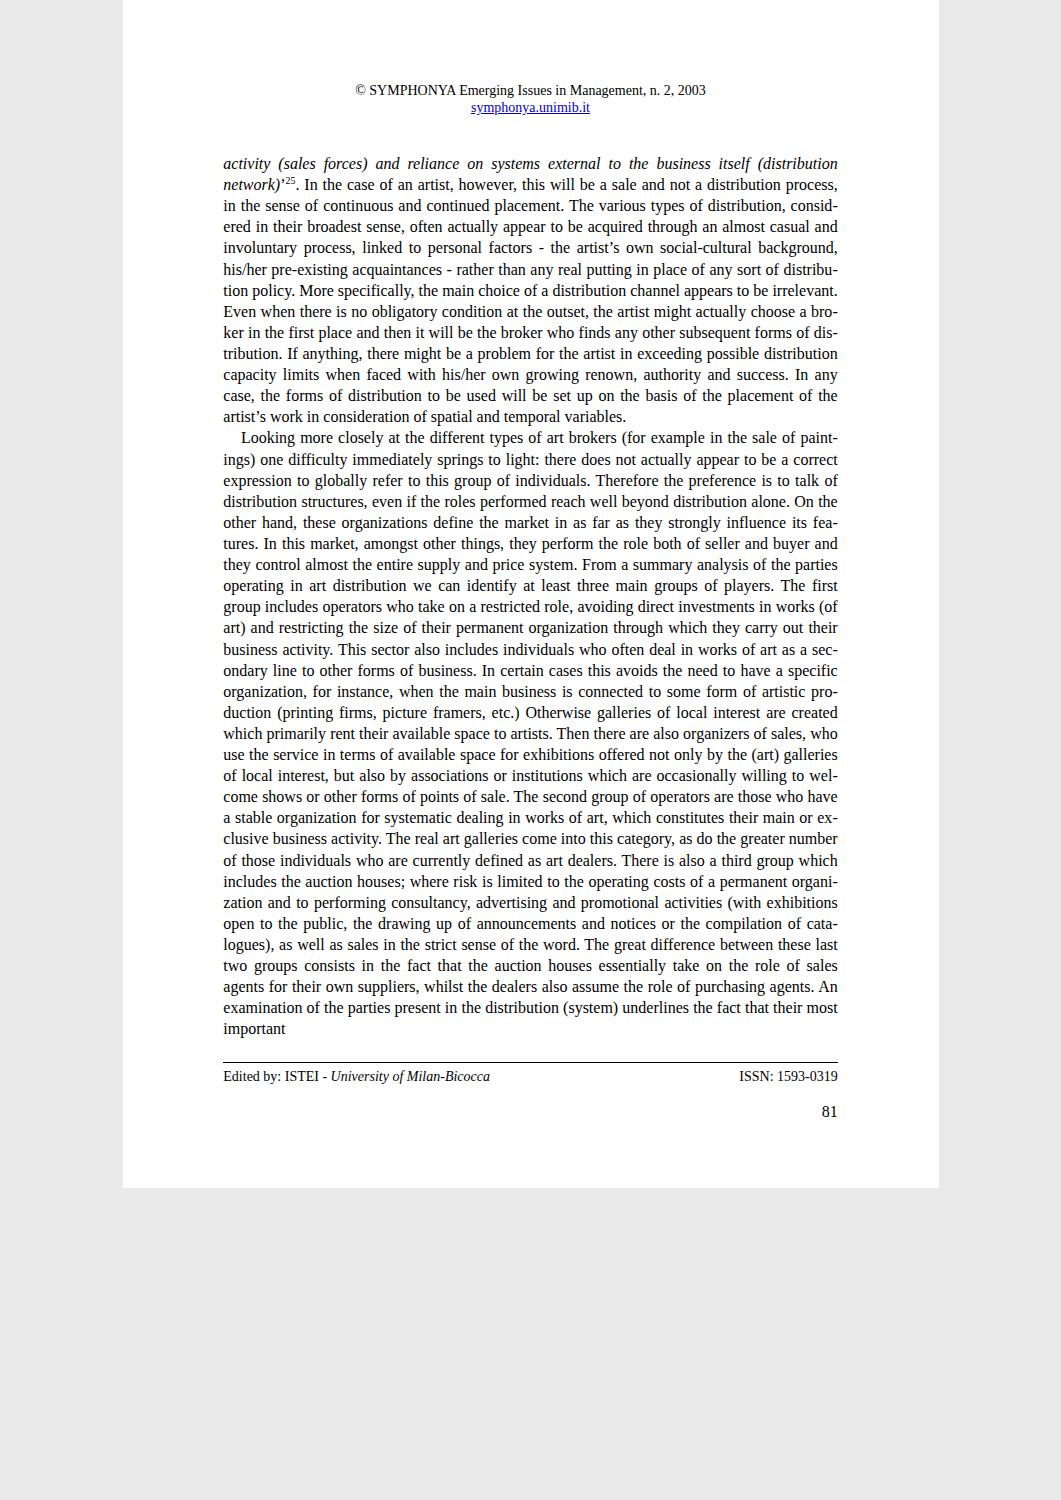© SYMPHONYA Emerging Issues in Management, n. 2, 2003
symphonya.unimib.it
activity (sales forces) and reliance on systems external to the business itself (distribution network)’25. In the case of an artist, however, this will be a sale and not a distribution process, in the sense of continuous and continued placement. The various types of distribution, considered in their broadest sense, often actually appear to be acquired through an almost casual and involuntary process, linked to personal factors - the artist’s own social-cultural background, his/her pre-existing acquaintances - rather than any real putting in place of any sort of distribution policy. More specifically, the main choice of a distribution channel appears to be irrelevant. Even when there is no obligatory condition at the outset, the artist might actually choose a broker in the first place and then it will be the broker who finds any other subsequent forms of distribution. If anything, there might be a problem for the artist in exceeding possible distribution capacity limits when faced with his/her own growing renown, authority and success. In any case, the forms of distribution to be used will be set up on the basis of the placement of the artist’s work in consideration of spatial and temporal variables.
Looking more closely at the different types of art brokers (for example in the sale of paintings) one difficulty immediately springs to light: there does not actually appear to be a correct expression to globally refer to this group of individuals. Therefore the preference is to talk of distribution structures, even if the roles performed reach well beyond distribution alone. On the other hand, these organizations define the market in as far as they strongly influence its features. In this market, amongst other things, they perform the role both of seller and buyer and they control almost the entire supply and price system. From a summary analysis of the parties operating in art distribution we can identify at least three main groups of players. The first group includes operators who take on a restricted role, avoiding direct investments in works (of art) and restricting the size of their permanent organization through which they carry out their business activity. This sector also includes individuals who often deal in works of art as a secondary line to other forms of business. In certain cases this avoids the need to have a specific organization, for instance, when the main business is connected to some form of artistic production (printing firms, picture framers, etc.) Otherwise galleries of local interest are created which primarily rent their available space to artists. Then there are also organizers of sales, who use the service in terms of available space for exhibitions offered not only by the (art) galleries of local interest, but also by associations or institutions which are occasionally willing to welcome shows or other forms of points of sale. The second group of operators are those who have a stable organization for systematic dealing in works of art, which constitutes their main or exclusive business activity. The real art galleries come into this category, as do the greater number of those individuals who are currently defined as art dealers. There is also a third group which includes the auction houses; where risk is limited to the operating costs of a permanent organization and to performing consultancy, advertising and promotional activities (with exhibitions open to the public, the drawing up of announcements and notices or the compilation of catalogues), as well as sales in the strict sense of the word. The great difference between these last two groups consists in the fact that the auction houses essentially take on the role of sales agents for their own suppliers, whilst the dealers also assume the role of purchasing agents. An examination of the parties present in the distribution (system) underlines the fact that their most important
Edited by: ISTEI - University of Milan-Bicocca ISSN: 1593-0319
81